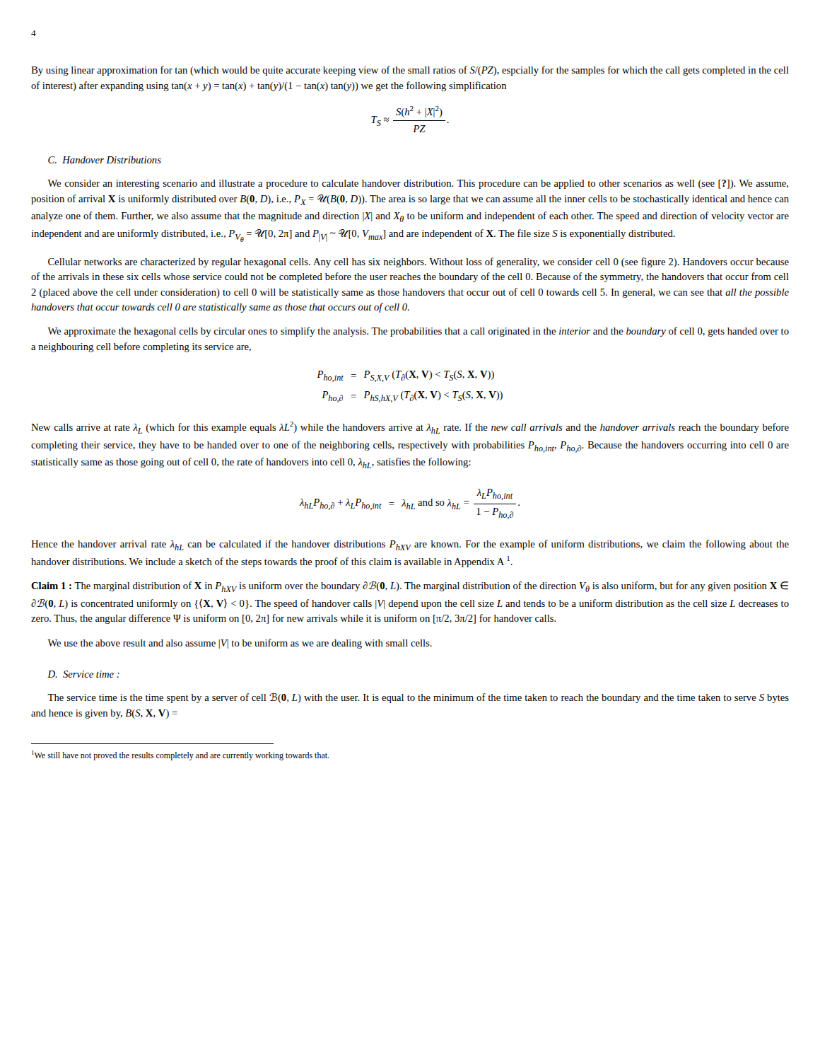4
By using linear approximation for tan (which would be quite accurate keeping view of the small ratios of S/(PZ), espcially for the samples for which the call gets completed in the cell of interest) after expanding using tan(x + y) = tan(x) + tan(y)/(1 − tan(x) tan(y)) we get the following simplification
TS ≈ S(h2 + |X|2) PZ .
C. Handover Distributions
We consider an interesting scenario and illustrate a procedure to calculate handover distribution. This procedure can be applied to other scenarios as well (see [?]). We assume, position of arrival X is uniformly distributed over B(0, D), i.e., PX = 𝒰(B(0, D)). The area is so large that we can assume all the inner cells to be stochastically identical and hence can analyze one of them. Further, we also assume that the magnitude and direction |X| and Xθ to be uniform and independent of each other. The speed and direction of velocity vector are independent and are uniformly distributed, i.e., PVθ = 𝒰[0, 2π] and P|V| ~ 𝒰[0, Vmax] and are independent of X. The file size S is exponentially distributed.
Cellular networks are characterized by regular hexagonal cells. Any cell has six neighbors. Without loss of generality, we consider cell 0 (see figure 2). Handovers occur because of the arrivals in these six cells whose service could not be completed before the user reaches the boundary of the cell 0. Because of the symmetry, the handovers that occur from cell 2 (placed above the cell under consideration) to cell 0 will be statistically same as those handovers that occur out of cell 0 towards cell 5. In general, we can see that all the possible handovers that occur towards cell 0 are statistically same as those that occurs out of cell 0.
We approximate the hexagonal cells by circular ones to simplify the analysis. The probabilities that a call originated in the interior and the boundary of cell 0, gets handed over to a neighbouring cell before completing its service are,
| P ho,int | = | P S,X,V ( T ∂ ( X , V ) < T S ( S , X , V )) |
| P ho,∂ | = | P hS,hX,V ( T ∂ ( X , V ) < T S ( S , X , V )) |
New calls arrive at rate λL (which for this example equals λL2) while the handovers arrive at λhL rate. If the new call arrivals and the handover arrivals reach the boundary before completing their service, they have to be handed over to one of the neighboring cells, respectively with probabilities Pho,int, Pho,∂. Because the handovers occurring into cell 0 are statistically same as those going out of cell 0, the rate of handovers into cell 0, λhL, satisfies the following:
| λ hL P ho,∂ + λ L P ho,int | = | λ hL and so λ hL = λ L P ho,int 1 − P ho,∂ . |
Hence the handover arrival rate λhL can be calculated if the handover distributions PhXV are known. For the example of uniform distributions, we claim the following about the handover distributions. We include a sketch of the steps towards the proof of this claim is available in Appendix A 1.
Claim 1 : The marginal distribution of X in PhXV is uniform over the boundary ∂ℬ(0, L). The marginal distribution of the direction Vθ is also uniform, but for any given position X ∈ ∂ℬ(0, L) is concentrated uniformly on {⟨X, V⟩ < 0}. The speed of handover calls |V| depend upon the cell size L and tends to be a uniform distribution as the cell size L decreases to zero. Thus, the angular difference Ψ is uniform on [0, 2π] for new arrivals while it is uniform on [π/2, 3π/2] for handover calls.
We use the above result and also assume |V| to be uniform as we are dealing with small cells.
D. Service time :
The service time is the time spent by a server of cell ℬ(0, L) with the user. It is equal to the minimum of the time taken to reach the boundary and the time taken to serve S bytes and hence is given by, B(S, X, V) =
1We still have not proved the results completely and are currently working towards that.